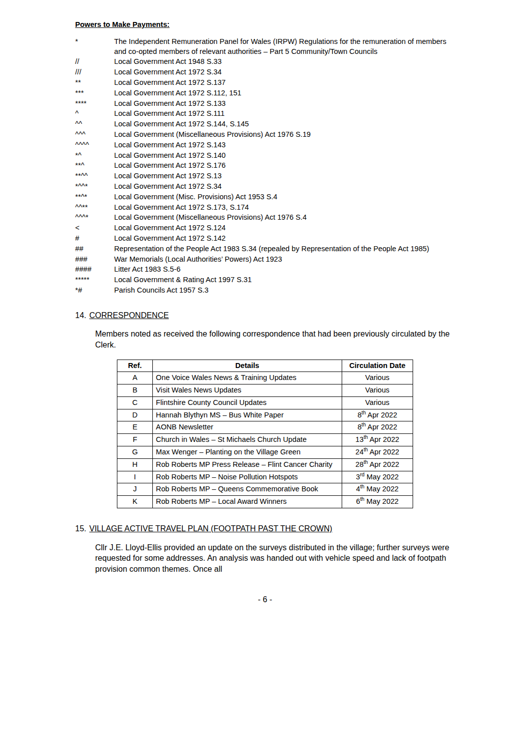Powers to Make Payments:
| * | The Independent Remuneration Panel for Wales (IRPW) Regulations for the remuneration of members and co-opted members of relevant authorities – Part 5 Community/Town Councils |
| // | Local Government Act 1948 S.33 |
| /// | Local Government Act 1972 S.34 |
| ** | Local Government Act 1972 S.137 |
| *** | Local Government Act 1972 S.112, 151 |
| **** | Local Government Act 1972 S.133 |
| ^ | Local Government Act 1972 S.111 |
| ^^ | Local Government Act 1972 S.144, S.145 |
| ^^^ | Local Government (Miscellaneous Provisions) Act 1976 S.19 |
| ^^^^ | Local Government Act 1972 S.143 |
| *^ | Local Government Act 1972 S.140 |
| **^ | Local Government Act 1972 S.176 |
| **^^ | Local Government Act 1972 S.13 |
| *^^* | Local Government Act 1972 S.34 |
| **^* | Local Government (Misc. Provisions) Act 1953 S.4 |
| ^^** | Local Government Act 1972 S.173, S.174 |
| ^^^* | Local Government (Miscellaneous Provisions) Act 1976 S.4 |
| < | Local Government Act 1972 S.124 |
| # | Local Government Act 1972 S.142 |
| ## | Representation of the People Act 1983 S.34 (repealed by Representation of the People Act 1985) |
| ### | War Memorials (Local Authorities’ Powers) Act 1923 |
| #### | Litter Act 1983 S.5-6 |
| ***** | Local Government & Rating Act 1997 S.31 |
| *# | Parish Councils Act 1957 S.3 |
14.
CORRESPONDENCE
Members noted as received the following correspondence that had been previously circulated by the Clerk.
| Ref. | Details | Circulation Date |
| --- | --- | --- |
| A | One Voice Wales News & Training Updates | Various |
| B | Visit Wales News Updates | Various |
| C | Flintshire County Council Updates | Various |
| D | Hannah Blythyn MS – Bus White Paper | 8 th Apr 2022 |
| E | AONB Newsletter | 8 th Apr 2022 |
| F | Church in Wales – St Michaels Church Update | 13 th Apr 2022 |
| G | Max Wenger – Planting on the Village Green | 24 th Apr 2022 |
| H | Rob Roberts MP Press Release – Flint Cancer Charity | 28 th Apr 2022 |
| I | Rob Roberts MP – Noise Pollution Hotspots | 3 rd May 2022 |
| J | Rob Roberts MP – Queens Commemorative Book | 4 th May 2022 |
| K | Rob Roberts MP – Local Award Winners | 6 th May 2022 |
15.
VILLAGE ACTIVE TRAVEL PLAN (FOOTPATH PAST THE CROWN)
Cllr J.E. Lloyd-Ellis provided an update on the surveys distributed in the village; further surveys were requested for some addresses. An analysis was handed out with vehicle speed and lack of footpath provision common themes. Once all
- 6 -